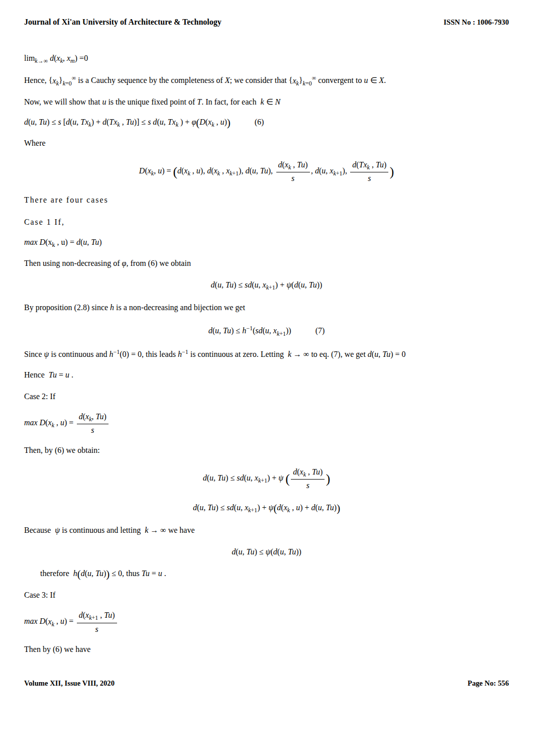Journal of Xi'an University of Architecture & Technology
ISSN No : 1006-7930
limk→∞ d(xk, xm) =0
Hence, {xk}k=0∞ is a Cauchy sequence by the completeness of X; we consider that {xk}k=0∞ convergent to u ∈ X.
Now, we will show that u is the unique fixed point of T. In fact, for each k ∈ N
d(u, Tu) ≤ s [d(u, Txk) + d(Txk , Tu)] ≤ s d(u, Txk ) + φ(D(xk , u))(6)
Where
D(xk, u) = (d(xk , u), d(xk , xk+1), d(u, Tu), d(xk , Tu) s, d(u, xk+1), d(Txk , Tu) s)
There are four cases
Case 1 If,
max D(xk , u) = d(u, Tu)
Then using non-decreasing of φ, from (6) we obtain
d(u, Tu) ≤ sd(u, xk+1) + ψ(d(u, Tu))
By proposition (2.8) since h is a non-decreasing and bijection we get
d(u, Tu) ≤ h−1(sd(u, xk+1))(7)
Since ψ is continuous and h−1(0) = 0, this leads h−1 is continuous at zero. Letting k → ∞ to eq. (7), we get d(u, Tu) = 0
Hence Tu = u .
Case 2: If
max D(xk , u) = d(xk, Tu) s
Then, by (6) we obtain:
d(u, Tu) ≤ sd(u, xk+1) + ψ (d(xk , Tu) s)
d(u, Tu) ≤ sd(u, xk+1) + ψ(d(xk , u) + d(u, Tu))
Because ψ is continuous and letting k → ∞ we have
d(u, Tu) ≤ ψ(d(u, Tu))
therefore h(d(u, Tu)) ≤ 0, thus Tu = u .
Case 3: If
max D(xk , u) = d(xk+1 , Tu) s
Then by (6) we have
Volume XII, Issue VIII, 2020
Page No: 556